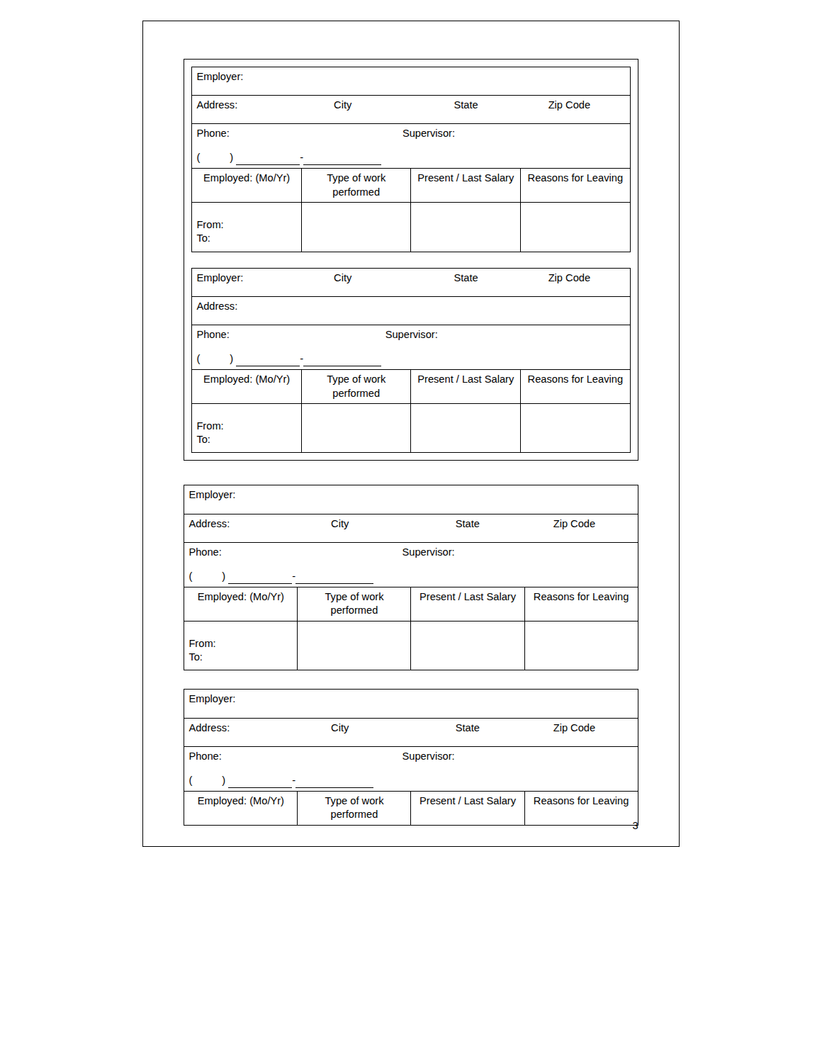| Employer: |
| / Address: / City / State / Zip Code / |
| / Phone: / Supervisor: / ( ) - |
| Employed: (Mo/Yr) | Type of work performed | Present / Last Salary | Reasons for Leaving |
| From: To: | | | |
| / Employer: / City / State / Zip Code / |
| Address: |
| / Phone: / Supervisor: / ( ) - |
| Employed: (Mo/Yr) | Type of work performed | Present / Last Salary | Reasons for Leaving |
| From: To: | | | |
| Employer: |
| / Address: / City / State / Zip Code / |
| / Phone: / Supervisor: / ( ) - |
| Employed: (Mo/Yr) | Type of work performed | Present / Last Salary | Reasons for Leaving |
| From: To: | | | |
| Employer: |
| / Address: / City / State / Zip Code / |
| / Phone: / Supervisor: / ( ) - |
| Employed: (Mo/Yr) | Type of work performed | Present / Last Salary | Reasons for Leaving |
3